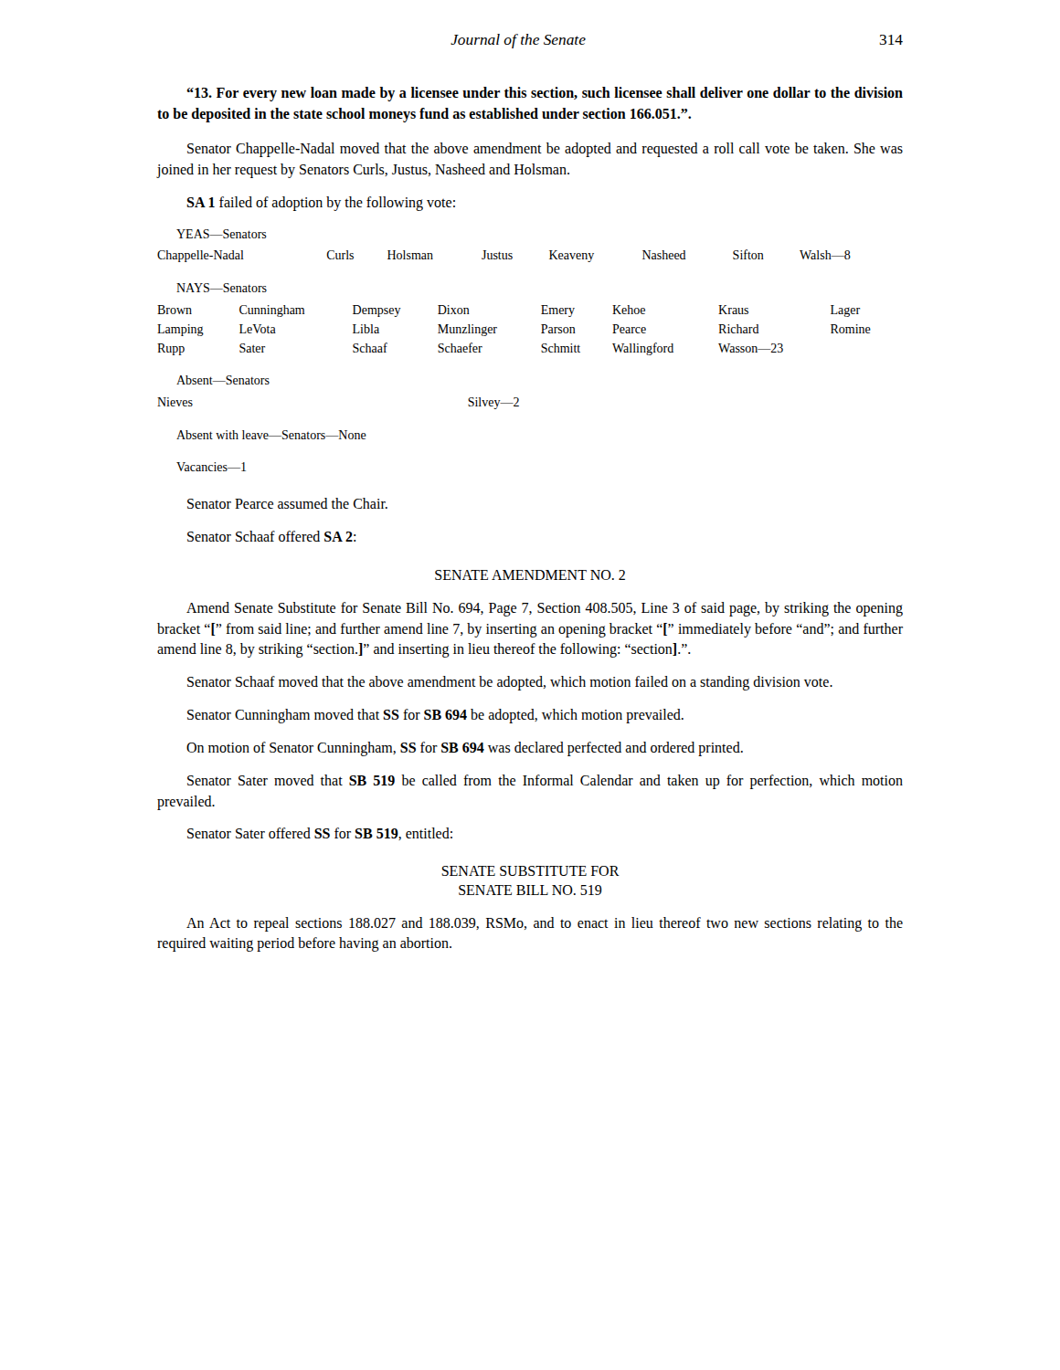Journal of the Senate 314
“13. For every new loan made by a licensee under this section, such licensee shall deliver one dollar to the division to be deposited in the state school moneys fund as established under section 166.051.”.
Senator Chappelle-Nadal moved that the above amendment be adopted and requested a roll call vote be taken. She was joined in her request by Senators Curls, Justus, Nasheed and Holsman.
SA 1 failed of adoption by the following vote:
YEAS—Senators
| Chappelle-Nadal | Curls | Holsman | Justus | Keaveny | Nasheed | Sifton | Walsh—8 |
NAYS—Senators
| Brown | Cunningham | Dempsey | Dixon | Emery | Kehoe | Kraus | Lager |
| Lamping | LeVota | Libla | Munzlinger | Parson | Pearce | Richard | Romine |
| Rupp | Sater | Schaaf | Schaefer | Schmitt | Wallingford | Wasson—23 | |
Absent—Senators
| Nieves | Silvey—2 |
Absent with leave—Senators—None
Vacancies—1
Senator Pearce assumed the Chair.
Senator Schaaf offered SA 2:
SENATE AMENDMENT NO. 2
Amend Senate Substitute for Senate Bill No. 694, Page 7, Section 408.505, Line 3 of said page, by striking the opening bracket “[” from said line; and further amend line 7, by inserting an opening bracket “[” immediately before “and”; and further amend line 8, by striking “section.]” and inserting in lieu thereof the following: “section].”.
Senator Schaaf moved that the above amendment be adopted, which motion failed on a standing division vote.
Senator Cunningham moved that SS for SB 694 be adopted, which motion prevailed.
On motion of Senator Cunningham, SS for SB 694 was declared perfected and ordered printed.
Senator Sater moved that SB 519 be called from the Informal Calendar and taken up for perfection, which motion prevailed.
Senator Sater offered SS for SB 519, entitled:
SENATE SUBSTITUTE FOR
SENATE BILL NO. 519
An Act to repeal sections 188.027 and 188.039, RSMo, and to enact in lieu thereof two new sections relating to the required waiting period before having an abortion.